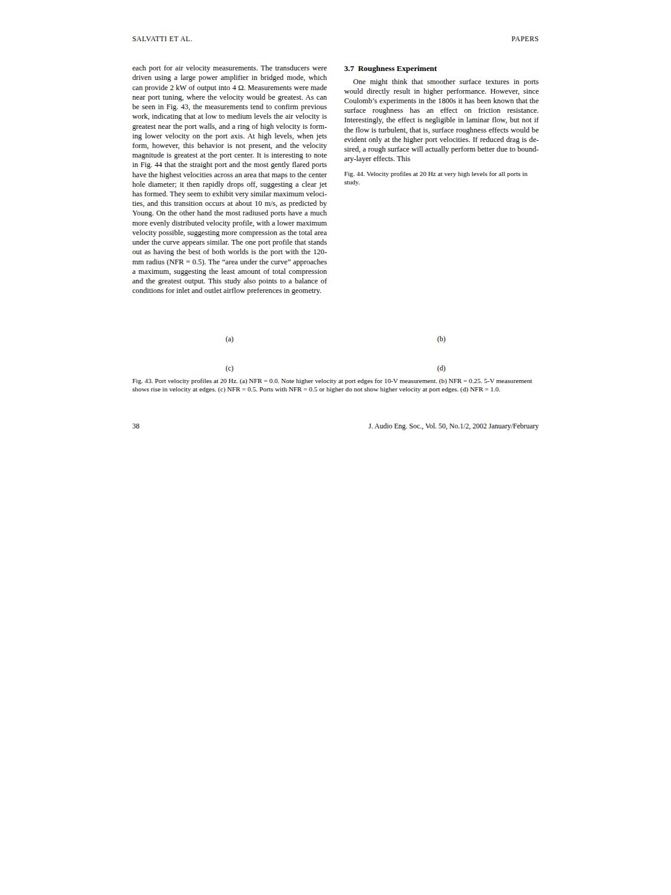SALVATTI ET AL. PAPERS
each port for air velocity measurements. The transducers were driven using a large power amplifier in bridged mode, which can provide 2 kW of output into 4 Ω. Measurements were made near port tuning, where the velocity would be greatest. As can be seen in Fig. 43, the measurements tend to confirm previous work, indicating that at low to medium levels the air velocity is greatest near the port walls, and a ring of high velocity is forming lower velocity on the port axis. At high levels, when jets form, however, this behavior is not present, and the velocity magnitude is greatest at the port center. It is interesting to note in Fig. 44 that the straight port and the most gently flared ports have the highest velocities across an area that maps to the center hole diameter; it then rapidly drops off, suggesting a clear jet has formed. They seem to exhibit very similar maximum velocities, and this transition occurs at about 10 m/s, as predicted by Young. On the other hand the most radiused ports have a much more evenly distributed velocity profile, with a lower maximum velocity possible, suggesting more compression as the total area under the curve appears similar. The one port profile that stands out as having the best of both worlds is the port with the 120-mm radius (NFR = 0.5). The “area under the curve” approaches a maximum, suggesting the least amount of total compression and the greatest output. This study also points to a balance of conditions for inlet and outlet airflow preferences in geometry.
3.7 Roughness Experiment
One might think that smoother surface textures in ports would directly result in higher performance. However, since Coulomb’s experiments in the 1800s it has been known that the surface roughness has an effect on friction resistance. Interestingly, the effect is negligible in laminar flow, but not if the flow is turbulent, that is, surface roughness effects would be evident only at the higher port velocities. If reduced drag is desired, a rough surface will actually perform better due to boundary-layer effects. This
Fig. 44. Velocity profiles at 20 Hz at very high levels for all ports in study.
(a)
(b)
(c)
(d)
Fig. 43. Port velocity profiles at 20 Hz. (a) NFR = 0.0. Note higher velocity at port edges for 10-V measurement. (b) NFR = 0.25. 5-V measurement shows rise in velocity at edges. (c) NFR = 0.5. Ports with NFR = 0.5 or higher do not show higher velocity at port edges. (d) NFR = 1.0.
38 J. Audio Eng. Soc., Vol. 50, No.1/2, 2002 January/February